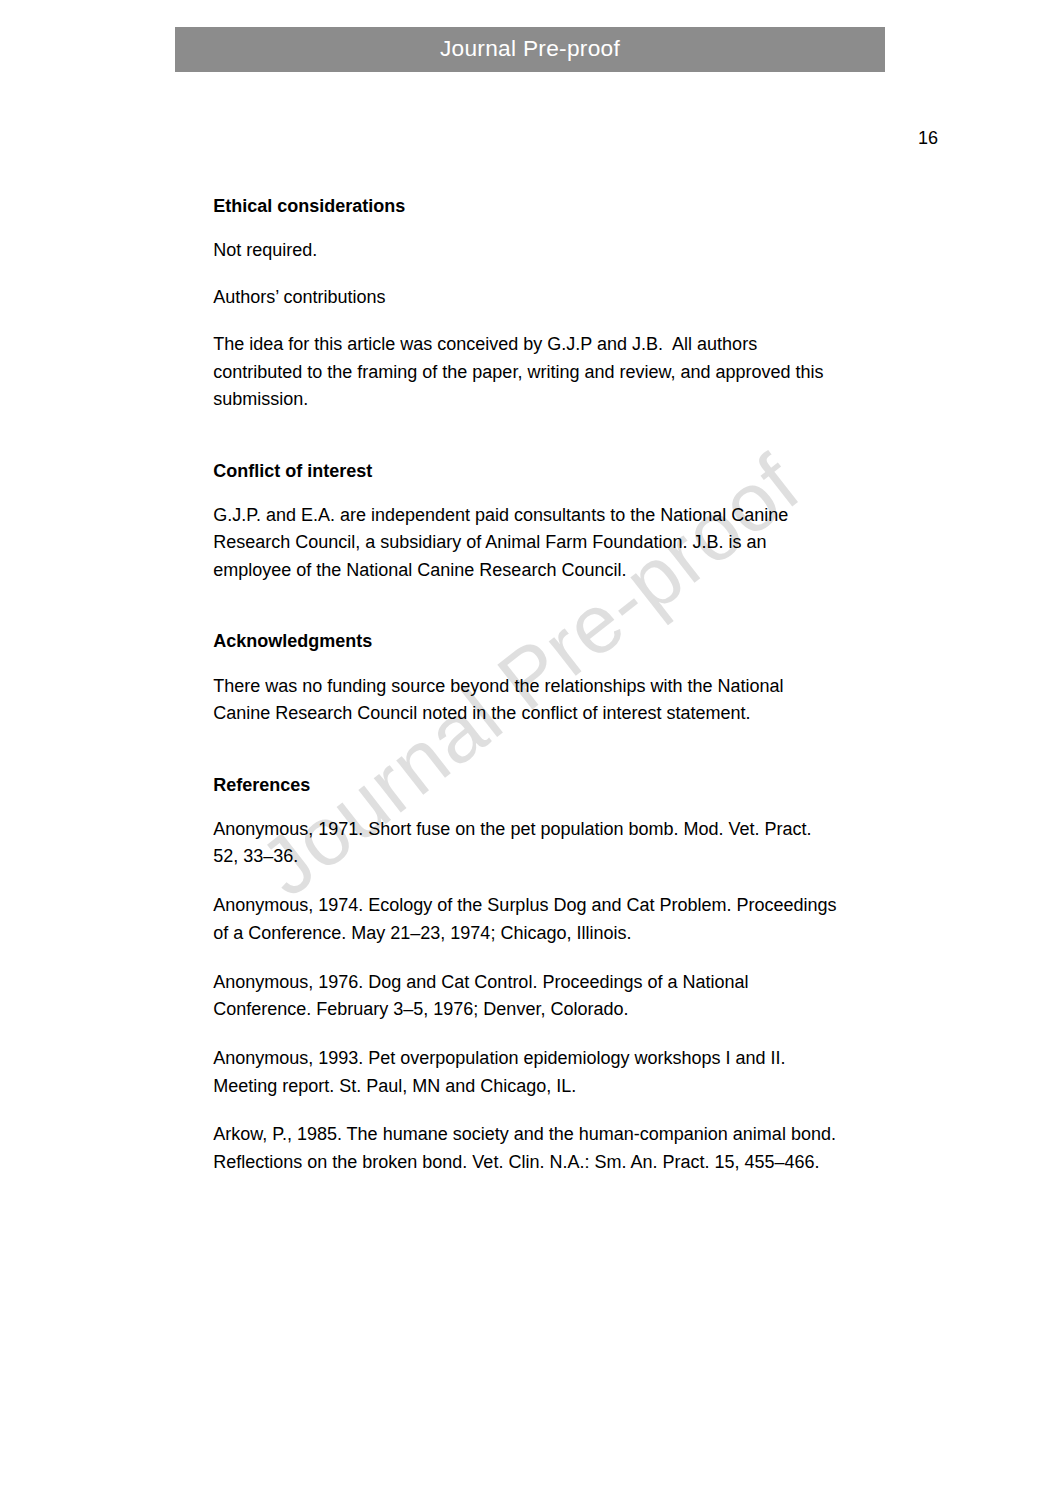Journal Pre-proof
Journal Pre-proof
16
Ethical considerations
Not required.
Authors’ contributions
The idea for this article was conceived by G.J.P and J.B. All authors contributed to the framing of the paper, writing and review, and approved this submission.
Conflict of interest
G.J.P. and E.A. are independent paid consultants to the National Canine Research Council, a subsidiary of Animal Farm Foundation. J.B. is an employee of the National Canine Research Council.
Acknowledgments
There was no funding source beyond the relationships with the National Canine Research Council noted in the conflict of interest statement.
References
Anonymous, 1971. Short fuse on the pet population bomb. Mod. Vet. Pract. 52, 33–36.
Anonymous, 1974. Ecology of the Surplus Dog and Cat Problem. Proceedings of a Conference. May 21–23, 1974; Chicago, Illinois.
Anonymous, 1976. Dog and Cat Control. Proceedings of a National Conference. February 3–5, 1976; Denver, Colorado.
Anonymous, 1993. Pet overpopulation epidemiology workshops I and II. Meeting report. St. Paul, MN and Chicago, IL.
Arkow, P., 1985. The humane society and the human-companion animal bond. Reflections on the broken bond. Vet. Clin. N.A.: Sm. An. Pract. 15, 455–466.